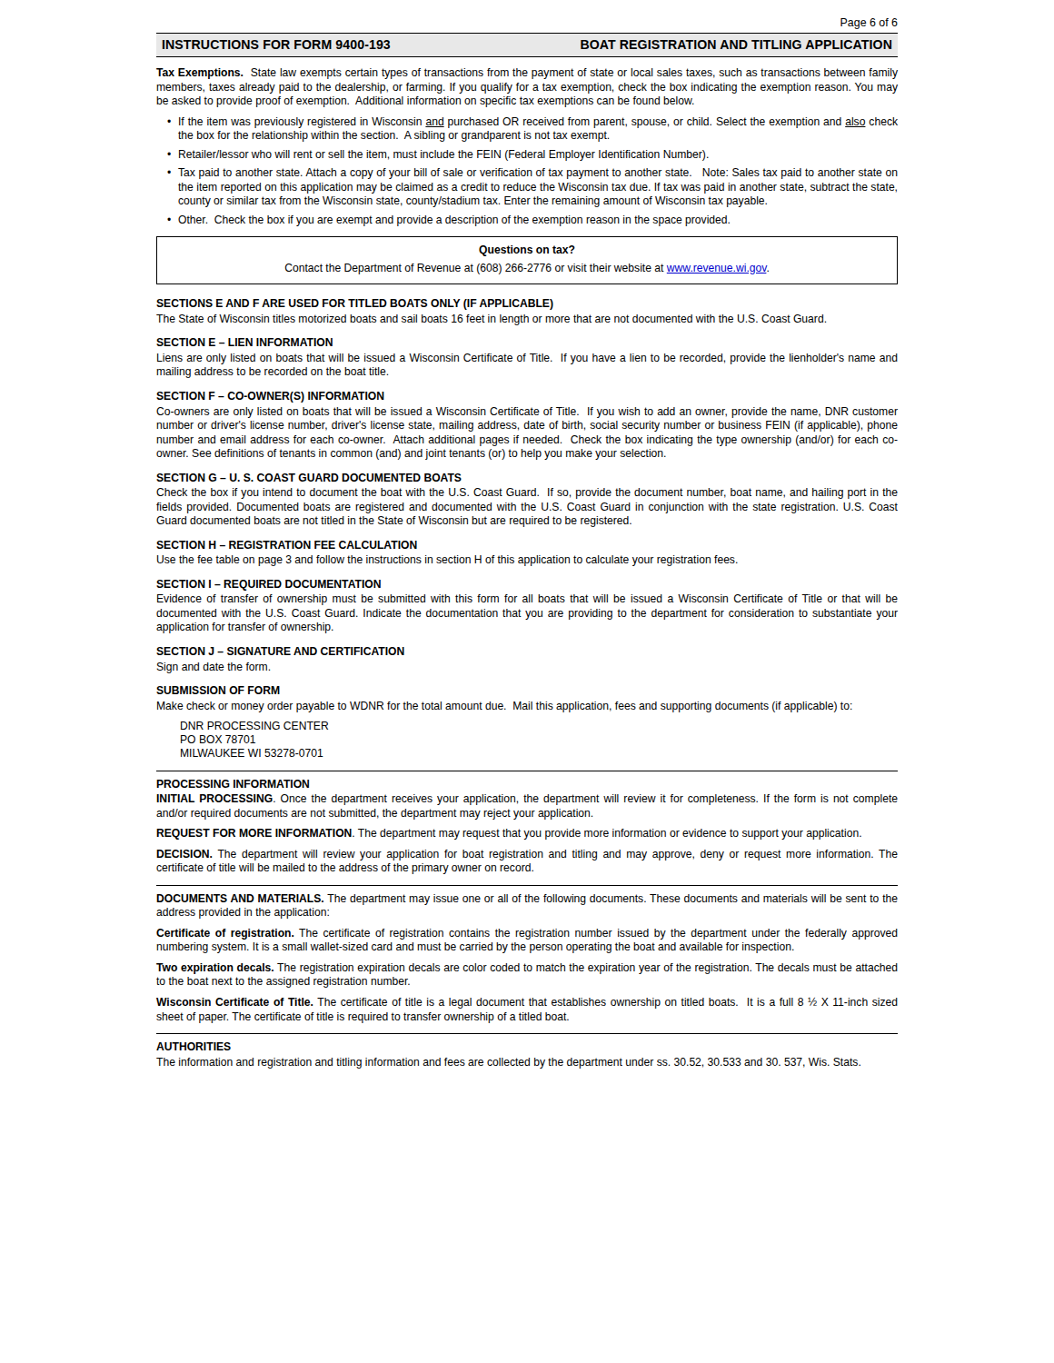Page 6 of 6
Instructions for Form 9400-193 Boat Registration and Titling Application
Tax Exemptions. State law exempts certain types of transactions from the payment of state or local sales taxes, such as transactions between family members, taxes already paid to the dealership, or farming. If you qualify for a tax exemption, check the box indicating the exemption reason. You may be asked to provide proof of exemption. Additional information on specific tax exemptions can be found below.
If the item was previously registered in Wisconsin and purchased OR received from parent, spouse, or child. Select the exemption and also check the box for the relationship within the section. A sibling or grandparent is not tax exempt.
Retailer/lessor who will rent or sell the item, must include the FEIN (Federal Employer Identification Number).
Tax paid to another state. Attach a copy of your bill of sale or verification of tax payment to another state. Note: Sales tax paid to another state on the item reported on this application may be claimed as a credit to reduce the Wisconsin tax due. If tax was paid in another state, subtract the state, county or similar tax from the Wisconsin state, county/stadium tax. Enter the remaining amount of Wisconsin tax payable.
Other. Check the box if you are exempt and provide a description of the exemption reason in the space provided.
Questions on tax?
Contact the Department of Revenue at (608) 266-2776 or visit their website at www.revenue.wi.gov.
Sections E and F are used for titled boats only (if applicable)
The State of Wisconsin titles motorized boats and sail boats 16 feet in length or more that are not documented with the U.S. Coast Guard.
Section E – Lien Information
Liens are only listed on boats that will be issued a Wisconsin Certificate of Title. If you have a lien to be recorded, provide the lienholder's name and mailing address to be recorded on the boat title.
Section F – Co-Owner(s) Information
Co-owners are only listed on boats that will be issued a Wisconsin Certificate of Title. If you wish to add an owner, provide the name, DNR customer number or driver's license number, driver's license state, mailing address, date of birth, social security number or business FEIN (if applicable), phone number and email address for each co-owner. Attach additional pages if needed. Check the box indicating the type ownership (and/or) for each co-owner. See definitions of tenants in common (and) and joint tenants (or) to help you make your selection.
Section G – U. S. Coast Guard Documented Boats
Check the box if you intend to document the boat with the U.S. Coast Guard. If so, provide the document number, boat name, and hailing port in the fields provided. Documented boats are registered and documented with the U.S. Coast Guard in conjunction with the state registration. U.S. Coast Guard documented boats are not titled in the State of Wisconsin but are required to be registered.
Section H – Registration Fee Calculation
Use the fee table on page 3 and follow the instructions in section H of this application to calculate your registration fees.
Section I – Required Documentation
Evidence of transfer of ownership must be submitted with this form for all boats that will be issued a Wisconsin Certificate of Title or that will be documented with the U.S. Coast Guard. Indicate the documentation that you are providing to the department for consideration to substantiate your application for transfer of ownership.
Section J – Signature and Certification
Sign and date the form.
Submission of Form
Make check or money order payable to WDNR for the total amount due. Mail this application, fees and supporting documents (if applicable) to:
DNR PROCESSING CENTER
PO BOX 78701
MILWAUKEE WI 53278-0701
Processing Information
INITIAL PROCESSING. Once the department receives your application, the department will review it for completeness. If the form is not complete and/or required documents are not submitted, the department may reject your application.
REQUEST FOR MORE INFORMATION. The department may request that you provide more information or evidence to support your application.
DECISION. The department will review your application for boat registration and titling and may approve, deny or request more information. The certificate of title will be mailed to the address of the primary owner on record.
DOCUMENTS AND MATERIALS. The department may issue one or all of the following documents. These documents and materials will be sent to the address provided in the application:
Certificate of registration. The certificate of registration contains the registration number issued by the department under the federally approved numbering system. It is a small wallet-sized card and must be carried by the person operating the boat and available for inspection.
Two expiration decals. The registration expiration decals are color coded to match the expiration year of the registration. The decals must be attached to the boat next to the assigned registration number.
Wisconsin Certificate of Title. The certificate of title is a legal document that establishes ownership on titled boats. It is a full 8 ½ X 11-inch sized sheet of paper. The certificate of title is required to transfer ownership of a titled boat.
Authorities
The information and registration and titling information and fees are collected by the department under ss. 30.52, 30.533 and 30. 537, Wis. Stats.